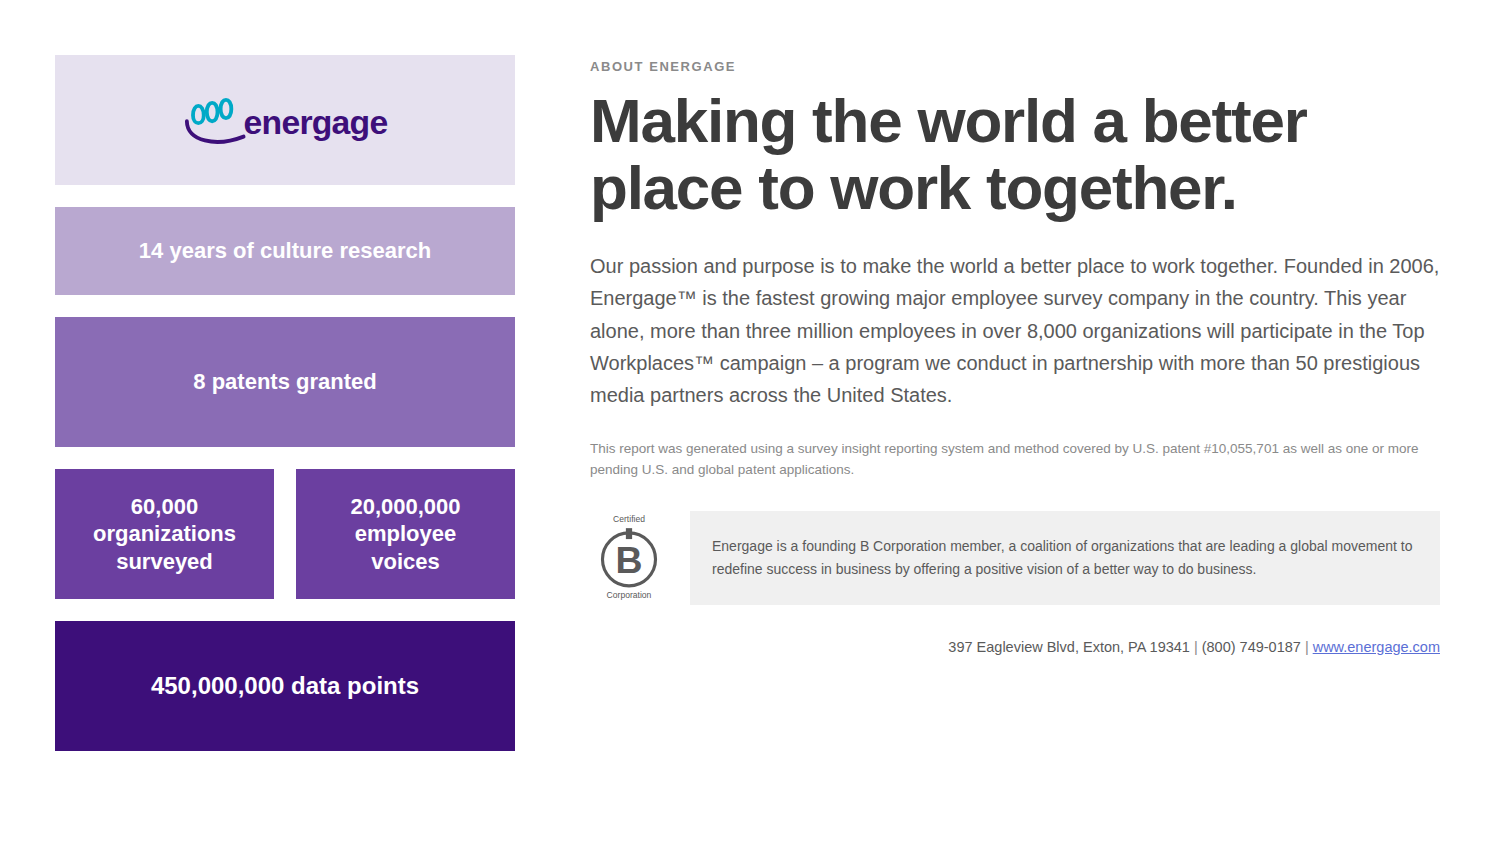energage
14 years of culture research
8 patents granted
60,000
organizations
surveyed
20,000,000
employee
voices
450,000,000 data points
About Energage
Making the world a better place to work together.
Our passion and purpose is to make the world a better place to work together. Founded in 2006, Energage™ is the fastest growing major employee survey company in the country. This year alone, more than three million employees in over 8,000 organizations will participate in the Top Workplaces™ campaign – a program we conduct in partnership with more than 50 prestigious media partners across the United States.
This report was generated using a survey insight reporting system and method covered by U.S. patent #10,055,701 as well as one or more pending U.S. and global patent applications.
Certified B Corporation
Energage is a founding B Corporation member, a coalition of organizations that are leading a global movement to redefine success in business by offering a positive vision of a better way to do business.
397 Eagleview Blvd, Exton, PA 19341|(800) 749-0187|www.energage.com